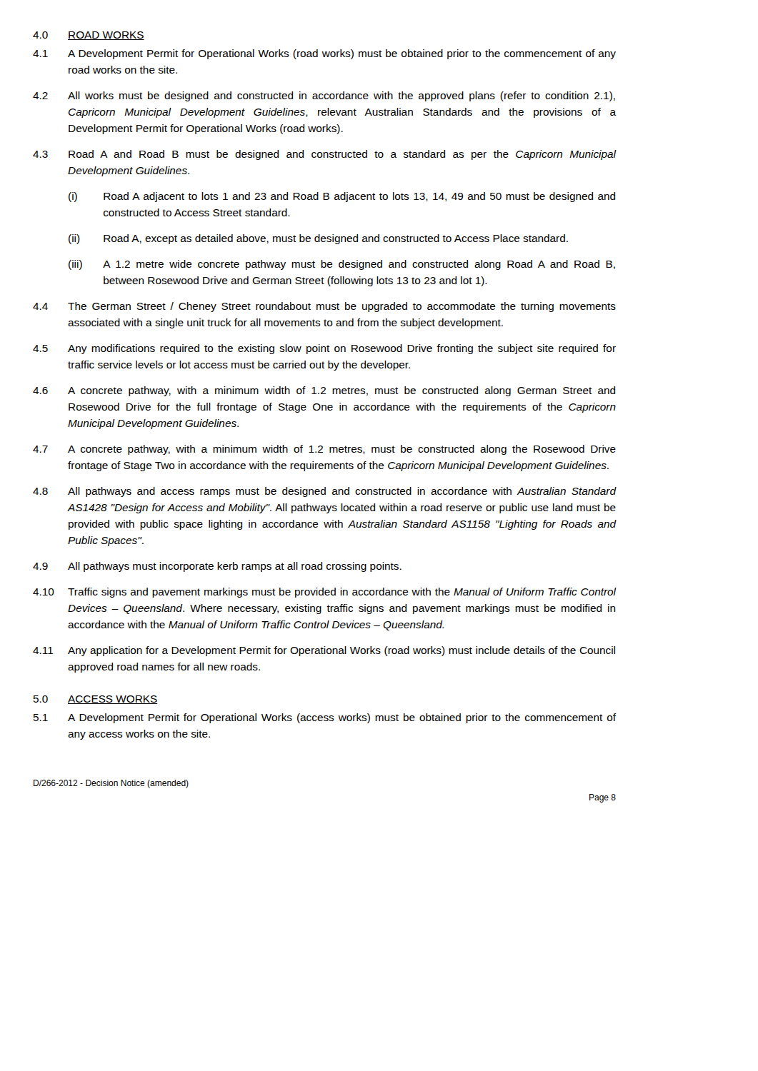4.0
ROAD WORKS
4.1 A Development Permit for Operational Works (road works) must be obtained prior to the commencement of any road works on the site.
4.2 All works must be designed and constructed in accordance with the approved plans (refer to condition 2.1), Capricorn Municipal Development Guidelines, relevant Australian Standards and the provisions of a Development Permit for Operational Works (road works).
4.3 Road A and Road B must be designed and constructed to a standard as per the Capricorn Municipal Development Guidelines.
(i) Road A adjacent to lots 1 and 23 and Road B adjacent to lots 13, 14, 49 and 50 must be designed and constructed to Access Street standard.
(ii) Road A, except as detailed above, must be designed and constructed to Access Place standard.
(iii) A 1.2 metre wide concrete pathway must be designed and constructed along Road A and Road B, between Rosewood Drive and German Street (following lots 13 to 23 and lot 1).
4.4 The German Street / Cheney Street roundabout must be upgraded to accommodate the turning movements associated with a single unit truck for all movements to and from the subject development.
4.5 Any modifications required to the existing slow point on Rosewood Drive fronting the subject site required for traffic service levels or lot access must be carried out by the developer.
4.6 A concrete pathway, with a minimum width of 1.2 metres, must be constructed along German Street and Rosewood Drive for the full frontage of Stage One in accordance with the requirements of the Capricorn Municipal Development Guidelines.
4.7 A concrete pathway, with a minimum width of 1.2 metres, must be constructed along the Rosewood Drive frontage of Stage Two in accordance with the requirements of the Capricorn Municipal Development Guidelines.
4.8 All pathways and access ramps must be designed and constructed in accordance with Australian Standard AS1428 "Design for Access and Mobility". All pathways located within a road reserve or public use land must be provided with public space lighting in accordance with Australian Standard AS1158 "Lighting for Roads and Public Spaces".
4.9 All pathways must incorporate kerb ramps at all road crossing points.
4.10 Traffic signs and pavement markings must be provided in accordance with the Manual of Uniform Traffic Control Devices – Queensland. Where necessary, existing traffic signs and pavement markings must be modified in accordance with the Manual of Uniform Traffic Control Devices – Queensland.
4.11 Any application for a Development Permit for Operational Works (road works) must include details of the Council approved road names for all new roads.
5.0
ACCESS WORKS
5.1 A Development Permit for Operational Works (access works) must be obtained prior to the commencement of any access works on the site.
D/266-2012 - Decision Notice (amended)
Page 8